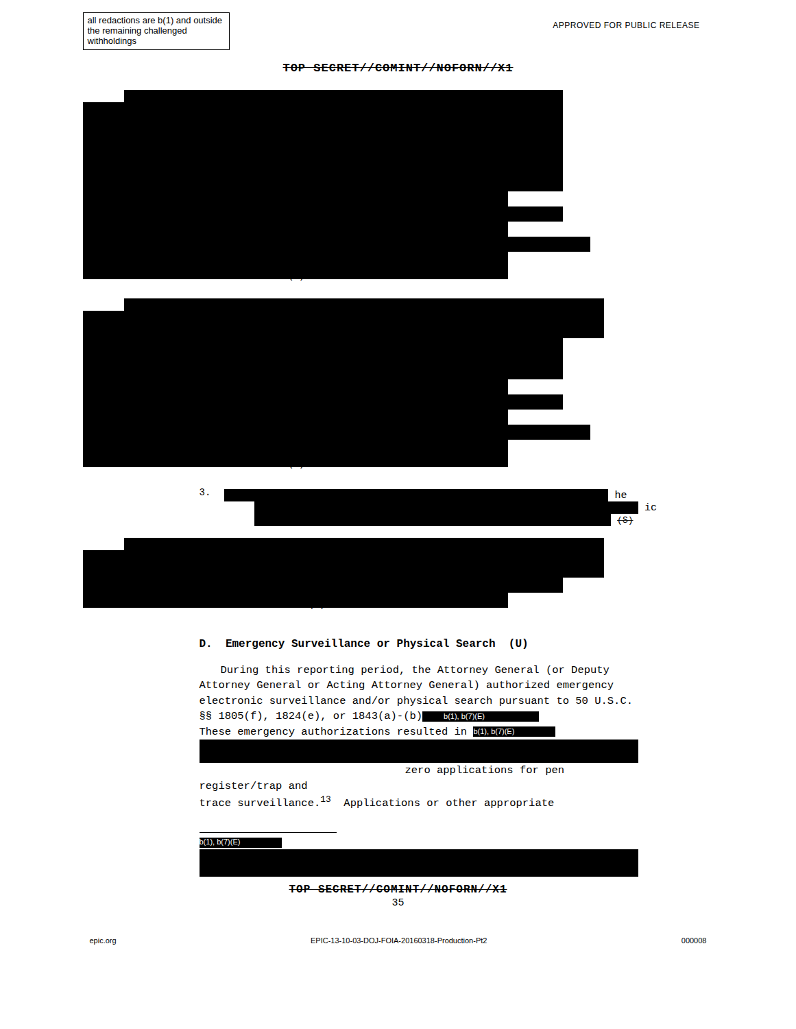all redactions are b(1) and outside the remaining challenged withholdings
APPROVED FOR PUBLIC RELEASE
TOP SECRET//COMINT//NOFORN//X1
(S)
(S)
3. he
ic
(S)
(S)
D. Emergency Surveillance or Physical Search (U)
During this reporting period, the Attorney General (or Deputy Attorney General or Acting Attorney General) authorized emergency electronic surveillance and/or physical search pursuant to 50 U.S.C. §§ 1805(f), 1824(e), or 1843(a)-(b)b(1), b(7)(E)
These emergency authorizations resulted in b(1), b(7)(E)
zero applications for pen register/trap and
trace surveillance.13 Applications or other appropriate
b(1), b(7)(E)
TOP SECRET//COMINT//NOFORN//X1
35
epic.org EPIC-13-10-03-DOJ-FOIA-20160318-Production-Pt2 000008